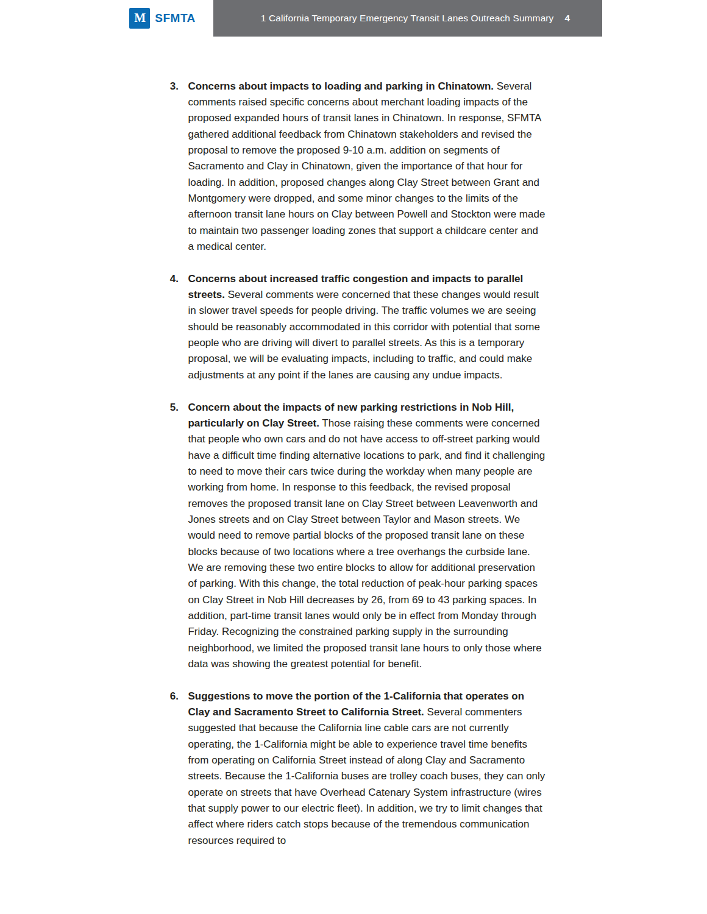M
SFMTA
1 California Temporary Emergency Transit Lanes Outreach Summary 4
Concerns about impacts to loading and parking in Chinatown. Several comments raised specific concerns about merchant loading impacts of the proposed expanded hours of transit lanes in Chinatown. In response, SFMTA gathered additional feedback from Chinatown stakeholders and revised the proposal to remove the proposed 9-10 a.m. addition on segments of Sacramento and Clay in Chinatown, given the importance of that hour for loading. In addition, proposed changes along Clay Street between Grant and Montgomery were dropped, and some minor changes to the limits of the afternoon transit lane hours on Clay between Powell and Stockton were made to maintain two passenger loading zones that support a childcare center and a medical center.
Concerns about increased traffic congestion and impacts to parallel streets. Several comments were concerned that these changes would result in slower travel speeds for people driving. The traffic volumes we are seeing should be reasonably accommodated in this corridor with potential that some people who are driving will divert to parallel streets. As this is a temporary proposal, we will be evaluating impacts, including to traffic, and could make adjustments at any point if the lanes are causing any undue impacts.
Concern about the impacts of new parking restrictions in Nob Hill, particularly on Clay Street. Those raising these comments were concerned that people who own cars and do not have access to off-street parking would have a difficult time finding alternative locations to park, and find it challenging to need to move their cars twice during the workday when many people are working from home. In response to this feedback, the revised proposal removes the proposed transit lane on Clay Street between Leavenworth and Jones streets and on Clay Street between Taylor and Mason streets. We would need to remove partial blocks of the proposed transit lane on these blocks because of two locations where a tree overhangs the curbside lane. We are removing these two entire blocks to allow for additional preservation of parking. With this change, the total reduction of peak-hour parking spaces on Clay Street in Nob Hill decreases by 26, from 69 to 43 parking spaces. In addition, part‑time transit lanes would only be in effect from Monday through Friday. Recognizing the constrained parking supply in the surrounding neighborhood, we limited the proposed transit lane hours to only those where data was showing the greatest potential for benefit.
Suggestions to move the portion of the 1-California that operates on Clay and Sacramento Street to California Street. Several commenters suggested that because the California line cable cars are not currently operating, the 1-California might be able to experience travel time benefits from operating on California Street instead of along Clay and Sacramento streets. Because the 1-California buses are trolley coach buses, they can only operate on streets that have Overhead Catenary System infrastructure (wires that supply power to our electric fleet). In addition, we try to limit changes that affect where riders catch stops because of the tremendous communication resources required to